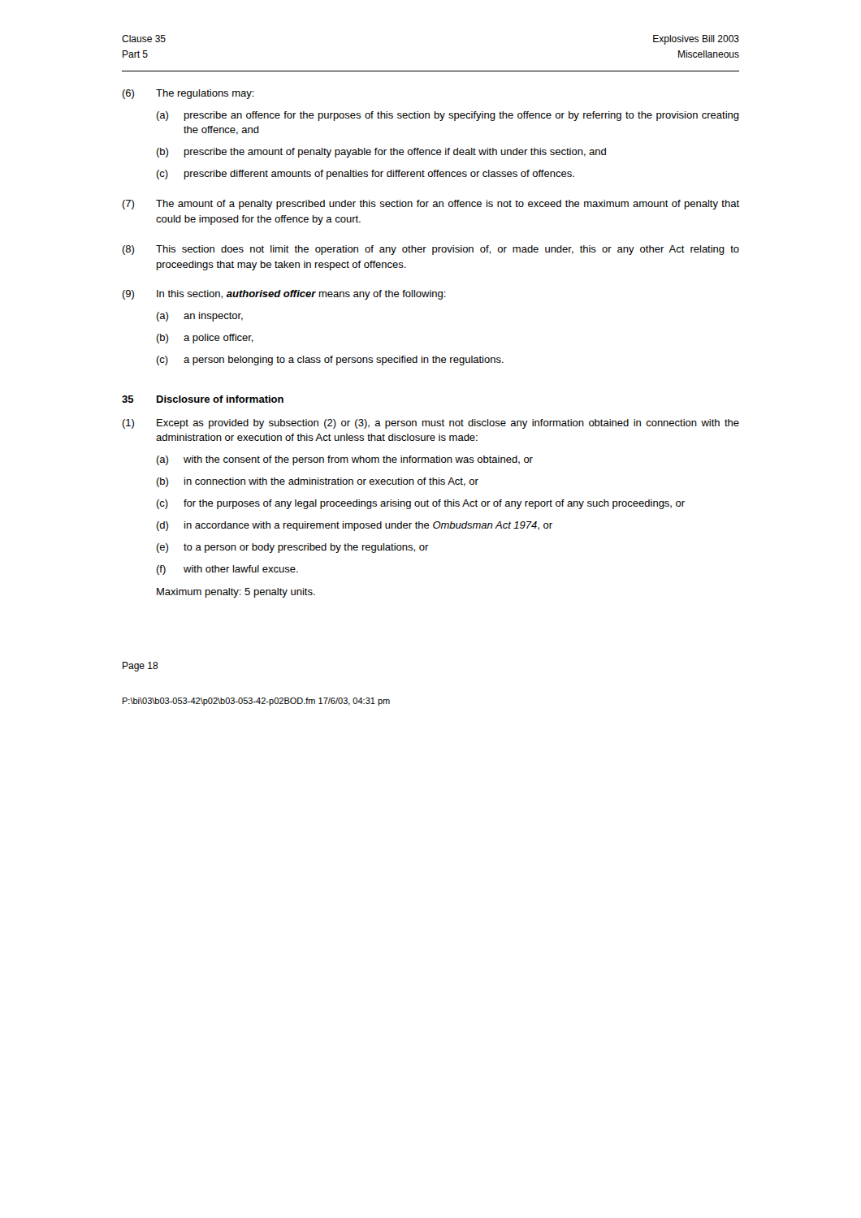Clause 35
Explosives Bill 2003
Part 5
Miscellaneous
(6)
The regulations may:
(a)
prescribe an offence for the purposes of this section by specifying the offence or by referring to the provision creating the offence, and
(b)
prescribe the amount of penalty payable for the offence if dealt with under this section, and
(c)
prescribe different amounts of penalties for different offences or classes of offences.
(7)
The amount of a penalty prescribed under this section for an offence is not to exceed the maximum amount of penalty that could be imposed for the offence by a court.
(8)
This section does not limit the operation of any other provision of, or made under, this or any other Act relating to proceedings that may be taken in respect of offences.
(9)
In this section, authorised officer means any of the following:
(a)
an inspector,
(b)
a police officer,
(c)
a person belonging to a class of persons specified in the regulations.
35
Disclosure of information
(1)
Except as provided by subsection (2) or (3), a person must not disclose any information obtained in connection with the administration or execution of this Act unless that disclosure is made:
(a)
with the consent of the person from whom the information was obtained, or
(b)
in connection with the administration or execution of this Act, or
(c)
for the purposes of any legal proceedings arising out of this Act or of any report of any such proceedings, or
(d)
in accordance with a requirement imposed under the Ombudsman Act 1974, or
(e)
to a person or body prescribed by the regulations, or
(f)
with other lawful excuse.
Maximum penalty: 5 penalty units.
Page 18
P:\bi\03\b03-053-42\p02\b03-053-42-p02BOD.fm 17/6/03, 04:31 pm